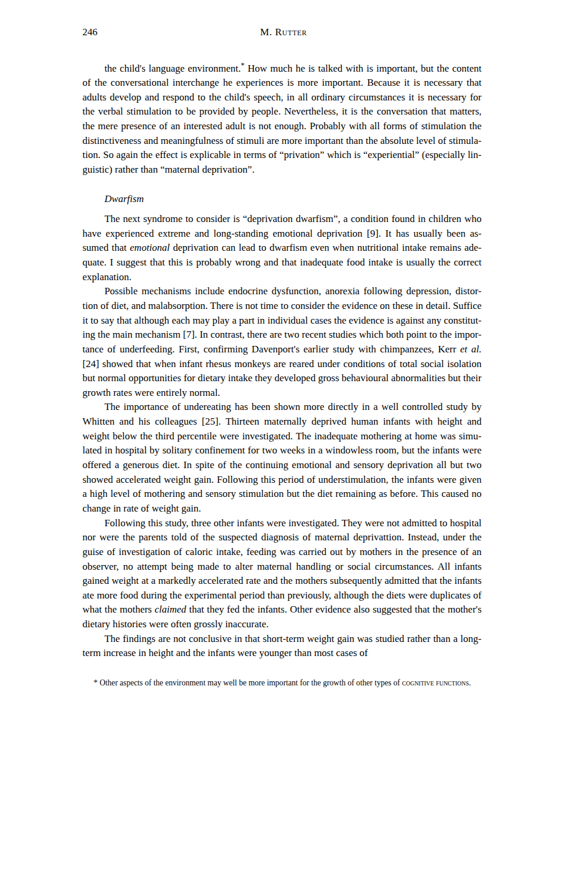246 M. Rutter
the child's language environment.* How much he is talked with is important, but the content of the conversational interchange he experiences is more important. Because it is necessary that adults develop and respond to the child's speech, in all ordinary circumstances it is necessary for the verbal stimulation to be provided by people. Nevertheless, it is the conversation that matters, the mere presence of an interested adult is not enough. Probably with all forms of stimulation the distinctiveness and meaningfulness of stimuli are more important than the absolute level of stimulation. So again the effect is explicable in terms of “privation” which is “experiential” (especially linguistic) rather than “maternal deprivation”.
Dwarfism
The next syndrome to consider is “deprivation dwarfism”, a condition found in children who have experienced extreme and long-standing emotional deprivation [9]. It has usually been assumed that emotional deprivation can lead to dwarfism even when nutritional intake remains adequate. I suggest that this is probably wrong and that inadequate food intake is usually the correct explanation.
Possible mechanisms include endocrine dysfunction, anorexia following depression, distortion of diet, and malabsorption. There is not time to consider the evidence on these in detail. Suffice it to say that although each may play a part in individual cases the evidence is against any constituting the main mechanism [7]. In contrast, there are two recent studies which both point to the importance of underfeeding. First, confirming Davenport's earlier study with chimpanzees, Kerr et al. [24] showed that when infant rhesus monkeys are reared under conditions of total social isolation but normal opportunities for dietary intake they developed gross behavioural abnormalities but their growth rates were entirely normal.
The importance of undereating has been shown more directly in a well controlled study by Whitten and his colleagues [25]. Thirteen maternally deprived human infants with height and weight below the third percentile were investigated. The inadequate mothering at home was simulated in hospital by solitary confinement for two weeks in a windowless room, but the infants were offered a generous diet. In spite of the continuing emotional and sensory deprivation all but two showed accelerated weight gain. Following this period of understimulation, the infants were given a high level of mothering and sensory stimulation but the diet remaining as before. This caused no change in rate of weight gain.
Following this study, three other infants were investigated. They were not admitted to hospital nor were the parents told of the suspected diagnosis of maternal deprivattion. Instead, under the guise of investigation of caloric intake, feeding was carried out by mothers in the presence of an observer, no attempt being made to alter maternal handling or social circumstances. All infants gained weight at a markedly accelerated rate and the mothers subsequently admitted that the infants ate more food during the experimental period than previously, although the diets were duplicates of what the mothers claimed that they fed the infants. Other evidence also suggested that the mother's dietary histories were often grossly inaccurate.
The findings are not conclusive in that short-term weight gain was studied rather than a long-term increase in height and the infants were younger than most cases of
* Other aspects of the environment may well be more important for the growth of other types of cognitive functions.